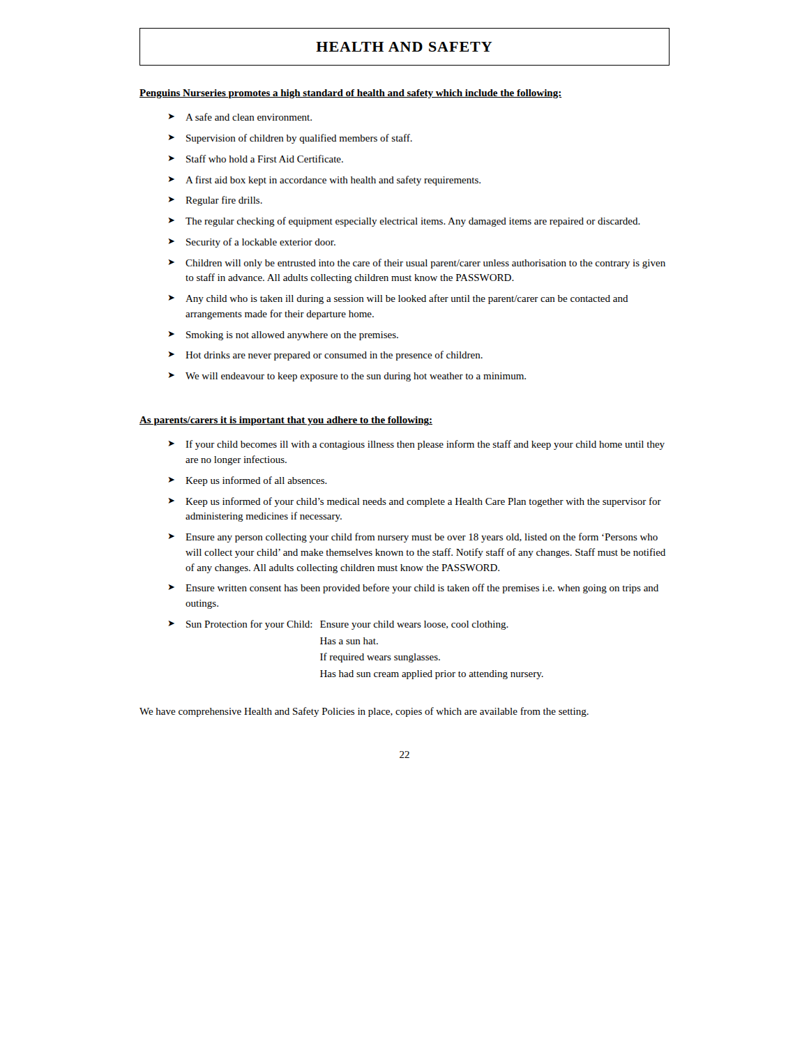HEALTH AND SAFETY
Penguins Nurseries promotes a high standard of health and safety which include the following:
A safe and clean environment.
Supervision of children by qualified members of staff.
Staff who hold a First Aid Certificate.
A first aid box kept in accordance with health and safety requirements.
Regular fire drills.
The regular checking of equipment especially electrical items. Any damaged items are repaired or discarded.
Security of a lockable exterior door.
Children will only be entrusted into the care of their usual parent/carer unless authorisation to the contrary is given to staff in advance. All adults collecting children must know the PASSWORD.
Any child who is taken ill during a session will be looked after until the parent/carer can be contacted and arrangements made for their departure home.
Smoking is not allowed anywhere on the premises.
Hot drinks are never prepared or consumed in the presence of children.
We will endeavour to keep exposure to the sun during hot weather to a minimum.
As parents/carers it is important that you adhere to the following:
If your child becomes ill with a contagious illness then please inform the staff and keep your child home until they are no longer infectious.
Keep us informed of all absences.
Keep us informed of your child’s medical needs and complete a Health Care Plan together with the supervisor for administering medicines if necessary.
Ensure any person collecting your child from nursery must be over 18 years old, listed on the form ‘Persons who will collect your child’ and make themselves known to the staff. Notify staff of any changes. Staff must be notified of any changes. All adults collecting children must know the PASSWORD.
Ensure written consent has been provided before your child is taken off the premises i.e. when going on trips and outings.
Sun Protection for your Child:
Ensure your child wears loose, cool clothing.
Has a sun hat.
If required wears sunglasses.
Has had sun cream applied prior to attending nursery.
We have comprehensive Health and Safety Policies in place, copies of which are available from the setting.
22